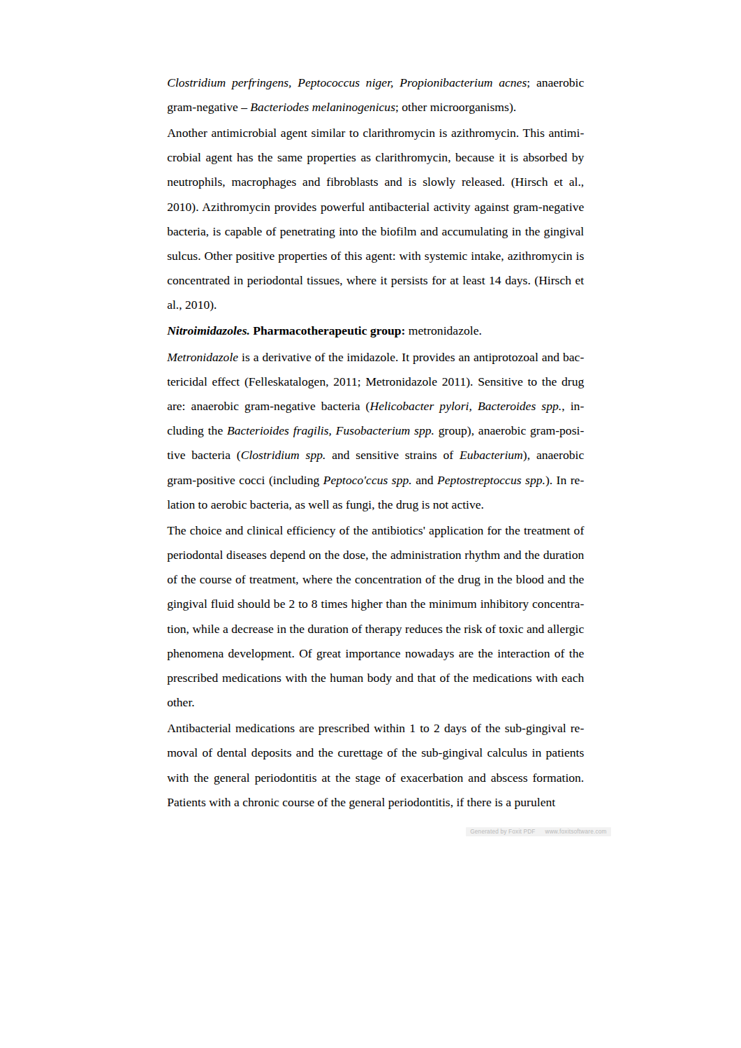Clostridium perfringens, Peptococcus niger, Propionibacterium acnes; anaerobic gram-negative – Bacteriodes melaninogenicus; other microorganisms).
Another antimicrobial agent similar to clarithromycin is azithromycin. This antimicrobial agent has the same properties as clarithromycin, because it is absorbed by neutrophils, macrophages and fibroblasts and is slowly released. (Hirsch et al., 2010). Azithromycin provides powerful antibacterial activity against gram-negative bacteria, is capable of penetrating into the biofilm and accumulating in the gingival sulcus. Other positive properties of this agent: with systemic intake, azithromycin is concentrated in periodontal tissues, where it persists for at least 14 days. (Hirsch et al., 2010).
Nitroimidazoles. Pharmacotherapeutic group: metronidazole.
Metronidazole is a derivative of the imidazole. It provides an antiprotozoal and bactericidal effect (Felleskatalogen, 2011; Metronidazole 2011). Sensitive to the drug are: anaerobic gram-negative bacteria (Helicobacter pylori, Bacteroides spp., including the Bacterioides fragilis, Fusobacterium spp. group), anaerobic gram-positive bacteria (Clostridium spp. and sensitive strains of Eubacterium), anaerobic gram-positive cocci (including Peptoco'ccus spp. and Peptostreptoccus spp.). In relation to aerobic bacteria, as well as fungi, the drug is not active.
The choice and clinical efficiency of the antibiotics' application for the treatment of periodontal diseases depend on the dose, the administration rhythm and the duration of the course of treatment, where the concentration of the drug in the blood and the gingival fluid should be 2 to 8 times higher than the minimum inhibitory concentration, while a decrease in the duration of therapy reduces the risk of toxic and allergic phenomena development. Of great importance nowadays are the interaction of the prescribed medications with the human body and that of the medications with each other.
Antibacterial medications are prescribed within 1 to 2 days of the sub-gingival removal of dental deposits and the curettage of the sub-gingival calculus in patients with the general periodontitis at the stage of exacerbation and abscess formation. Patients with a chronic course of the general periodontitis, if there is a purulent
Generated by Foxit PDF www.foxitsoftware.com